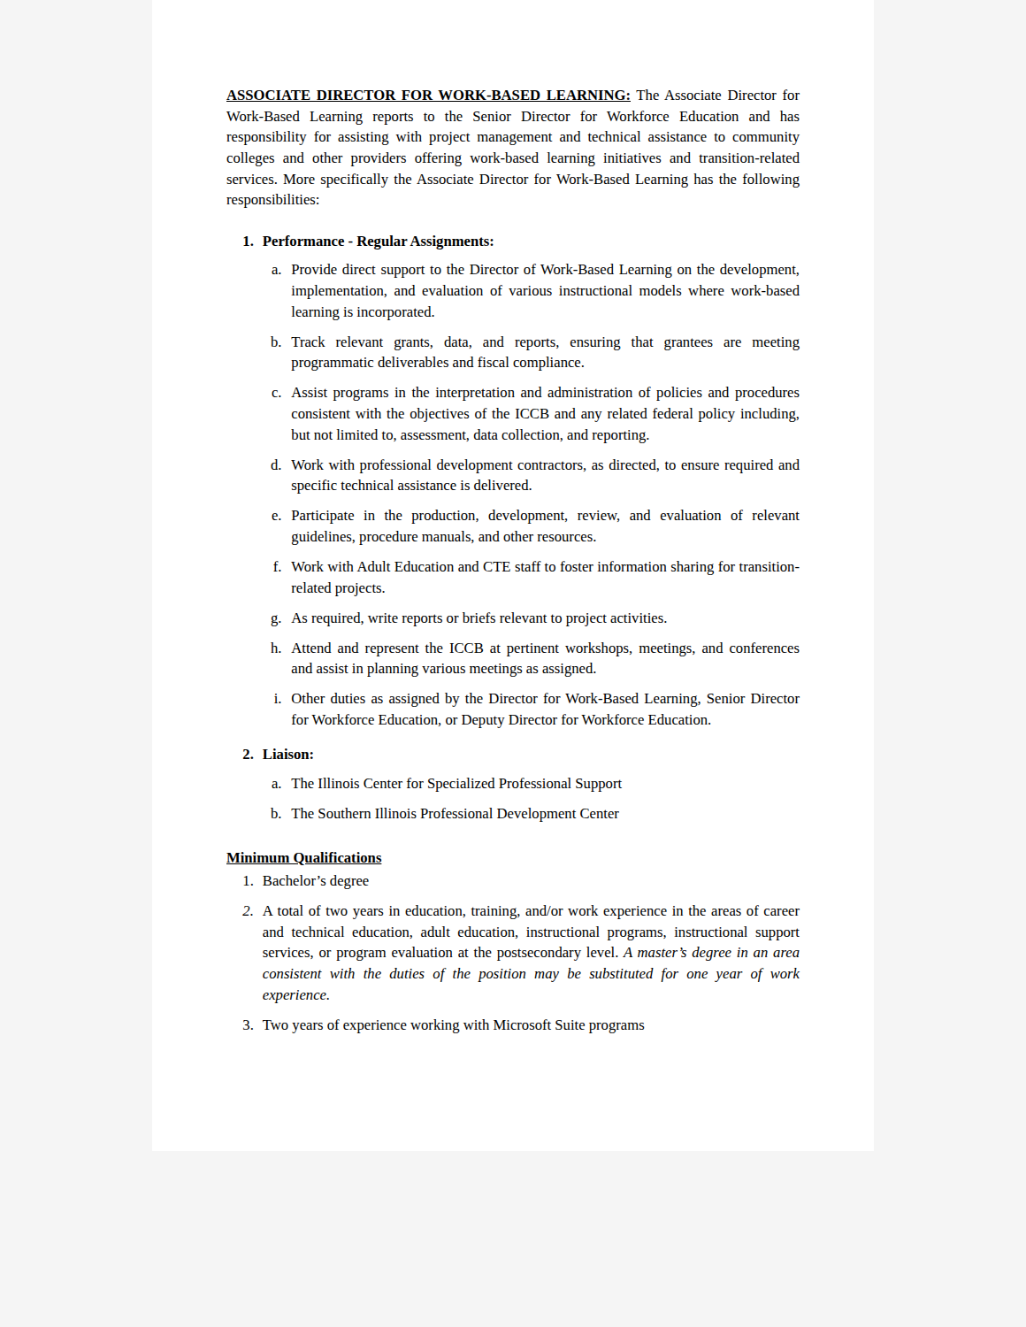ASSOCIATE DIRECTOR FOR WORK-BASED LEARNING: The Associate Director for Work-Based Learning reports to the Senior Director for Workforce Education and has responsibility for assisting with project management and technical assistance to community colleges and other providers offering work-based learning initiatives and transition-related services. More specifically the Associate Director for Work-Based Learning has the following responsibilities:
Performance - Regular Assignments:
Provide direct support to the Director of Work-Based Learning on the development, implementation, and evaluation of various instructional models where work-based learning is incorporated.
Track relevant grants, data, and reports, ensuring that grantees are meeting programmatic deliverables and fiscal compliance.
Assist programs in the interpretation and administration of policies and procedures consistent with the objectives of the ICCB and any related federal policy including, but not limited to, assessment, data collection, and reporting.
Work with professional development contractors, as directed, to ensure required and specific technical assistance is delivered.
Participate in the production, development, review, and evaluation of relevant guidelines, procedure manuals, and other resources.
Work with Adult Education and CTE staff to foster information sharing for transition-related projects.
As required, write reports or briefs relevant to project activities.
Attend and represent the ICCB at pertinent workshops, meetings, and conferences and assist in planning various meetings as assigned.
Other duties as assigned by the Director for Work-Based Learning, Senior Director for Workforce Education, or Deputy Director for Workforce Education.
Liaison:
The Illinois Center for Specialized Professional Support
The Southern Illinois Professional Development Center
Minimum Qualifications
Bachelor’s degree
A total of two years in education, training, and/or work experience in the areas of career and technical education, adult education, instructional programs, instructional support services, or program evaluation at the postsecondary level. A master’s degree in an area consistent with the duties of the position may be substituted for one year of work experience.
Two years of experience working with Microsoft Suite programs